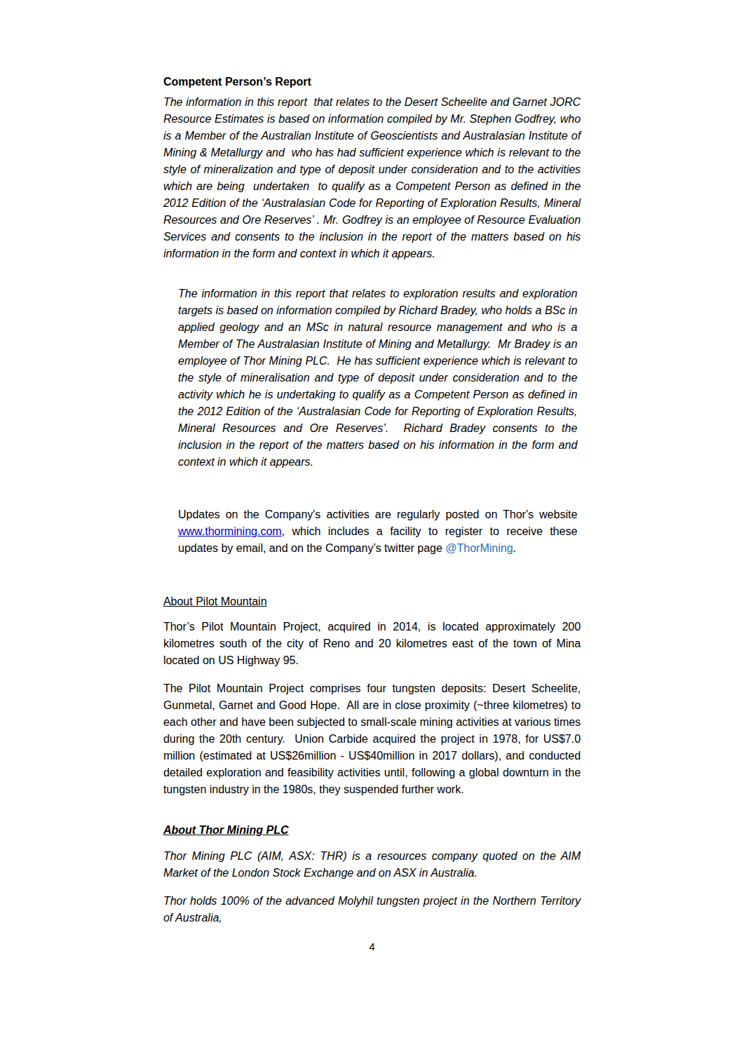Competent Person’s Report
The information in this report that relates to the Desert Scheelite and Garnet JORC Resource Estimates is based on information compiled by Mr. Stephen Godfrey, who is a Member of the Australian Institute of Geoscientists and Australasian Institute of Mining & Metallurgy and who has had sufficient experience which is relevant to the style of mineralization and type of deposit under consideration and to the activities which are being undertaken to qualify as a Competent Person as defined in the 2012 Edition of the ‘Australasian Code for Reporting of Exploration Results, Mineral Resources and Ore Reserves’ . Mr. Godfrey is an employee of Resource Evaluation Services and consents to the inclusion in the report of the matters based on his information in the form and context in which it appears.
The information in this report that relates to exploration results and exploration targets is based on information compiled by Richard Bradey, who holds a BSc in applied geology and an MSc in natural resource management and who is a Member of The Australasian Institute of Mining and Metallurgy. Mr Bradey is an employee of Thor Mining PLC. He has sufficient experience which is relevant to the style of mineralisation and type of deposit under consideration and to the activity which he is undertaking to qualify as a Competent Person as defined in the 2012 Edition of the ‘Australasian Code for Reporting of Exploration Results, Mineral Resources and Ore Reserves’. Richard Bradey consents to the inclusion in the report of the matters based on his information in the form and context in which it appears.
Updates on the Company's activities are regularly posted on Thor's website www.thormining.com, which includes a facility to register to receive these updates by email, and on the Company’s twitter page @ThorMining.
About Pilot Mountain
Thor’s Pilot Mountain Project, acquired in 2014, is located approximately 200 kilometres south of the city of Reno and 20 kilometres east of the town of Mina located on US Highway 95.
The Pilot Mountain Project comprises four tungsten deposits: Desert Scheelite, Gunmetal, Garnet and Good Hope. All are in close proximity (~three kilometres) to each other and have been subjected to small-scale mining activities at various times during the 20th century. Union Carbide acquired the project in 1978, for US$7.0 million (estimated at US$26million - US$40million in 2017 dollars), and conducted detailed exploration and feasibility activities until, following a global downturn in the tungsten industry in the 1980s, they suspended further work.
About Thor Mining PLC
Thor Mining PLC (AIM, ASX: THR) is a resources company quoted on the AIM Market of the London Stock Exchange and on ASX in Australia.
Thor holds 100% of the advanced Molyhil tungsten project in the Northern Territory of Australia,
4